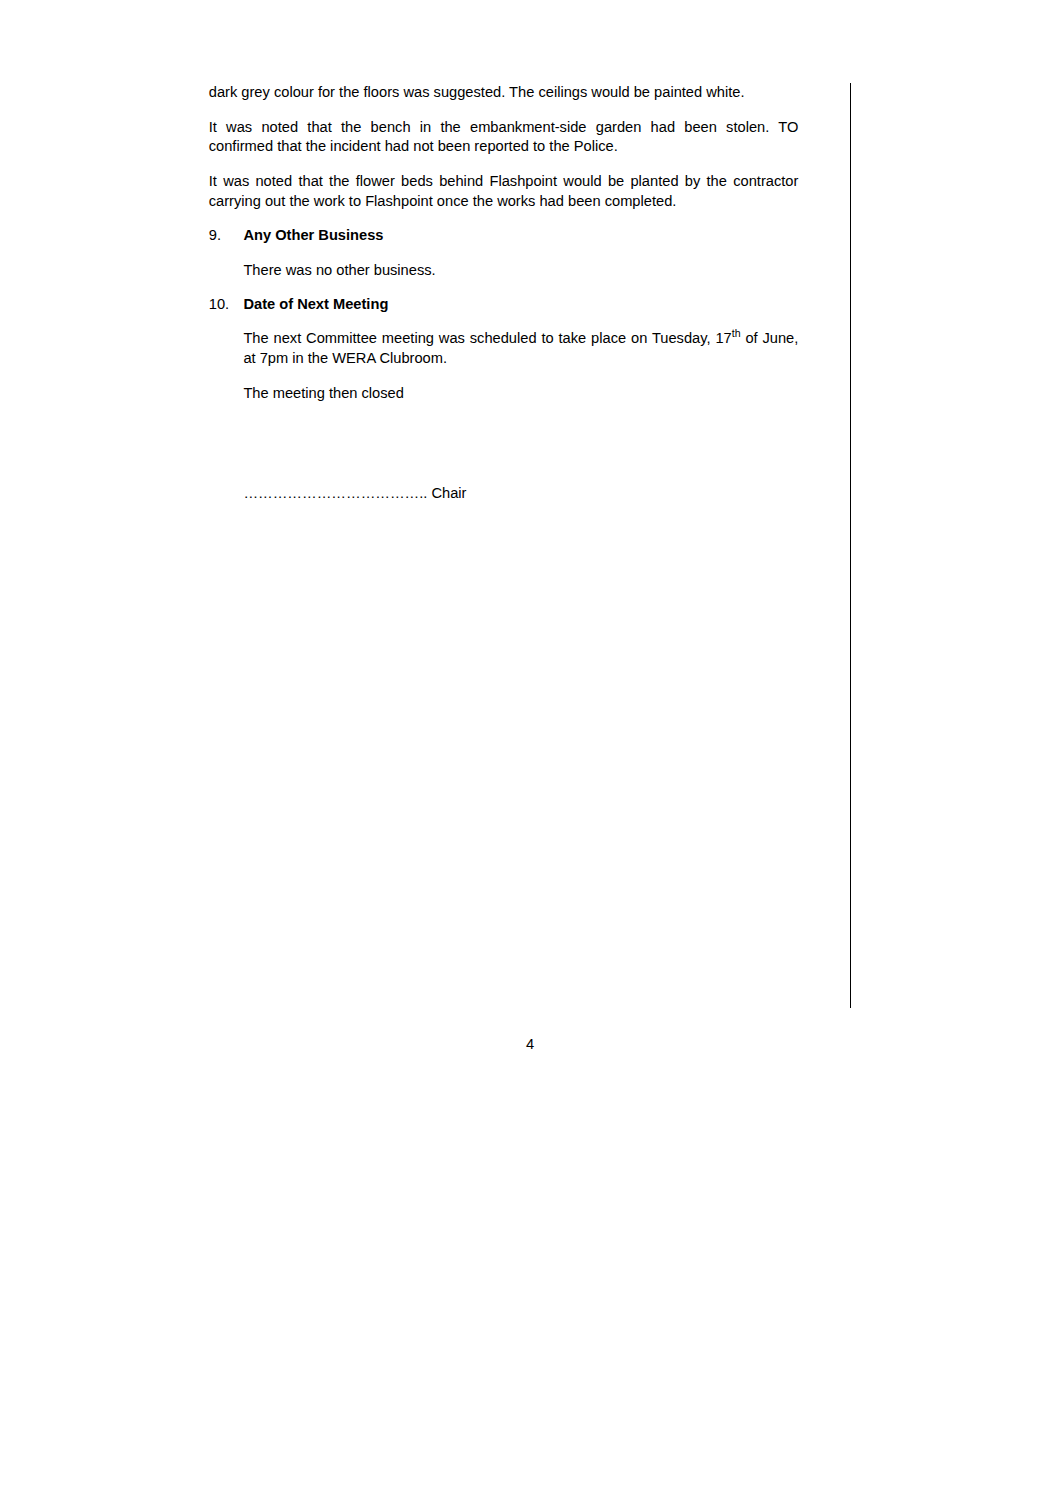dark grey colour for the floors was suggested. The ceilings would be painted white.
It was noted that the bench in the embankment-side garden had been stolen. TO confirmed that the incident had not been reported to the Police.
It was noted that the flower beds behind Flashpoint would be planted by the contractor carrying out the work to Flashpoint once the works had been completed.
9.
Any Other Business
There was no other business.
10.
Date of Next Meeting
The next Committee meeting was scheduled to take place on Tuesday, 17th of June, at 7pm in the WERA Clubroom.
The meeting then closed
……………………………….. Chair
4